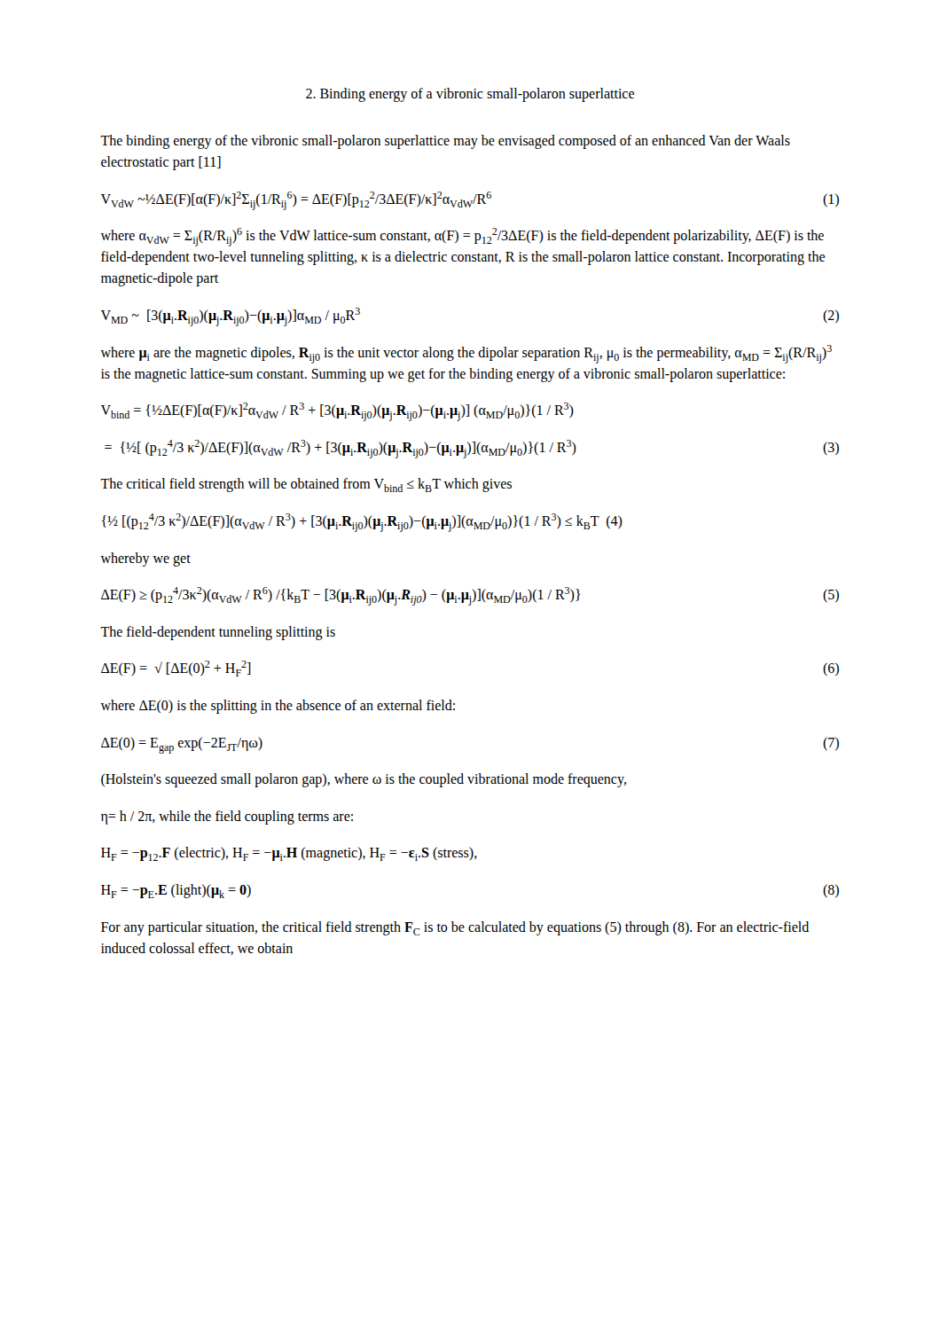2. Binding energy of a vibronic small-polaron superlattice
The binding energy of the vibronic small-polaron superlattice may be envisaged composed of an enhanced Van der Waals electrostatic part [11]
VVdW ~½ΔE(F)[α(F)/κ]2Σij(1/Rij6) = ΔE(F)[p122/3ΔE(F)/κ]2αVdW/R6 (1)
where αVdW = Σij(R/Rij)6 is the VdW lattice-sum constant, α(F) = p122/3ΔE(F) is the field-dependent polarizability, ΔE(F) is the field-dependent two-level tunneling splitting, κ is a dielectric constant, R is the small-polaron lattice constant. Incorporating the magnetic-dipole part
VMD ~ [3(μi.Rij0)(μj.Rij0)−(μi.μj)]αMD / μ0R3 (2)
where μi are the magnetic dipoles, Rij0 is the unit vector along the dipolar separation Rij, μ0 is the permeability, αMD = Σij(R/Rij)3 is the magnetic lattice-sum constant. Summing up we get for the binding energy of a vibronic small-polaron superlattice:
Vbind = {½ΔE(F)[α(F)/κ]2αVdW / R3 + [3(μi.Rij0)(μj.Rij0)−(μi.μj)] (αMD/μ0)}(1 / R3)
= {½[ (p124/3 κ2)/ΔE(F)](αVdW /R3) + [3(μi.Rij0)(μj.Rij0)−(μi.μj)](αMD/μ0)}(1 / R3) (3)
The critical field strength will be obtained from Vbind ≤ kBT which gives
{½ [(p124/3 κ2)/ΔE(F)](αVdW / R3) + [3(μi.Rij0)(μj.Rij0)−(μi.μj)](αMD/μ0)}(1 / R3) ≤ kBT (4)
whereby we get
ΔE(F) ≥ (p124/3κ2)(αVdW / R6) /{kBT − [3(μi.Rij0)(μj.Rij0) − (μi.μj)](αMD/μ0)(1 / R3)} (5)
The field-dependent tunneling splitting is
ΔE(F) = √ [ΔE(0)2 + HF2] (6)
where ΔE(0) is the splitting in the absence of an external field:
ΔE(0) = Egap exp(−2EJT/ηω) (7)
(Holstein's squeezed small polaron gap), where ω is the coupled vibrational mode frequency,
η= h / 2π, while the field coupling terms are:
HF = −p12.F (electric), HF = −μi.H (magnetic), HF = −εi.S (stress),
HF = −pE.E (light)(μk = 0) (8)
For any particular situation, the critical field strength FC is to be calculated by equations (5) through (8). For an electric-field induced colossal effect, we obtain